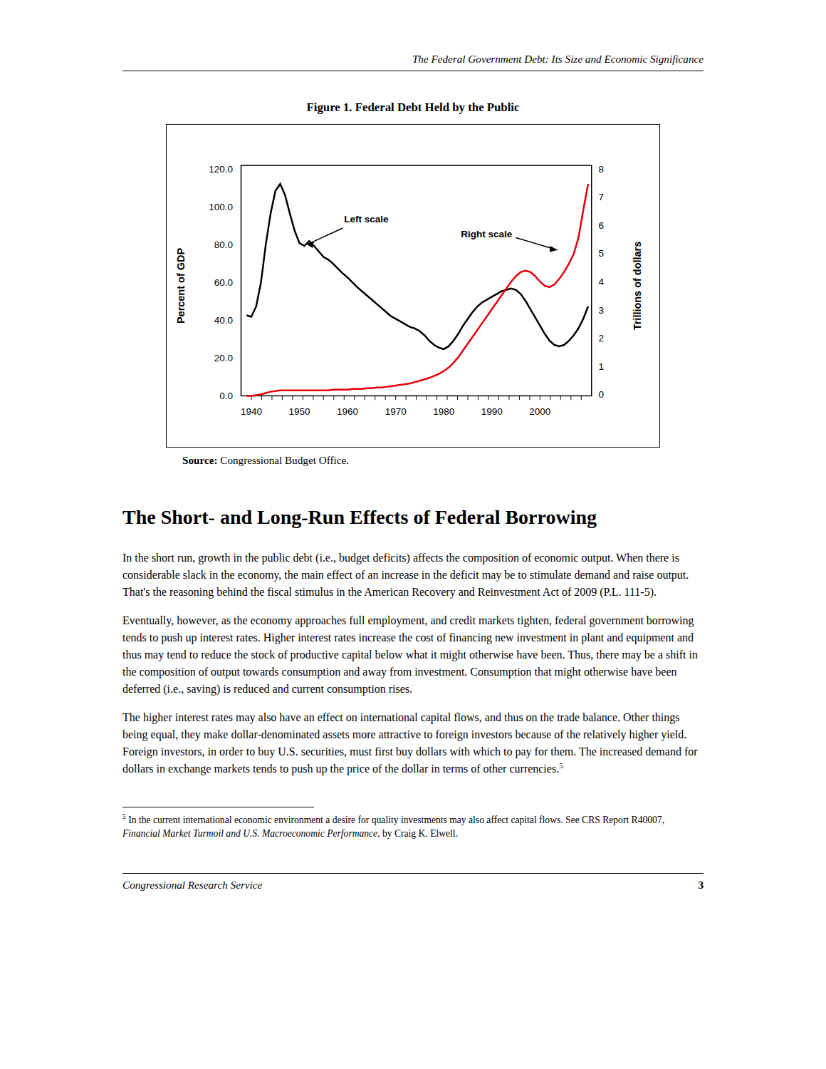The Federal Government Debt: Its Size and Economic Significance
Figure 1. Federal Debt Held by the Public
Percent of GDP Trillions of dollars 120.0 100.0 80.0 60.0 40.0 20.0 0.0 8 7 6 5 4 3 2 1 0 1940 1950 1960 1970 1980 1990 2000 Left scale Right scale
Source: Congressional Budget Office.
The Short- and Long-Run Effects of Federal Borrowing
In the short run, growth in the public debt (i.e., budget deficits) affects the composition of economic output. When there is considerable slack in the economy, the main effect of an increase in the deficit may be to stimulate demand and raise output. That's the reasoning behind the fiscal stimulus in the American Recovery and Reinvestment Act of 2009 (P.L. 111-5).
Eventually, however, as the economy approaches full employment, and credit markets tighten, federal government borrowing tends to push up interest rates. Higher interest rates increase the cost of financing new investment in plant and equipment and thus may tend to reduce the stock of productive capital below what it might otherwise have been. Thus, there may be a shift in the composition of output towards consumption and away from investment. Consumption that might otherwise have been deferred (i.e., saving) is reduced and current consumption rises.
The higher interest rates may also have an effect on international capital flows, and thus on the trade balance. Other things being equal, they make dollar-denominated assets more attractive to foreign investors because of the relatively higher yield. Foreign investors, in order to buy U.S. securities, must first buy dollars with which to pay for them. The increased demand for dollars in exchange markets tends to push up the price of the dollar in terms of other currencies.5
5 In the current international economic environment a desire for quality investments may also affect capital flows. See CRS Report R40007, Financial Market Turmoil and U.S. Macroeconomic Performance, by Craig K. Elwell.
Congressional Research Service 3